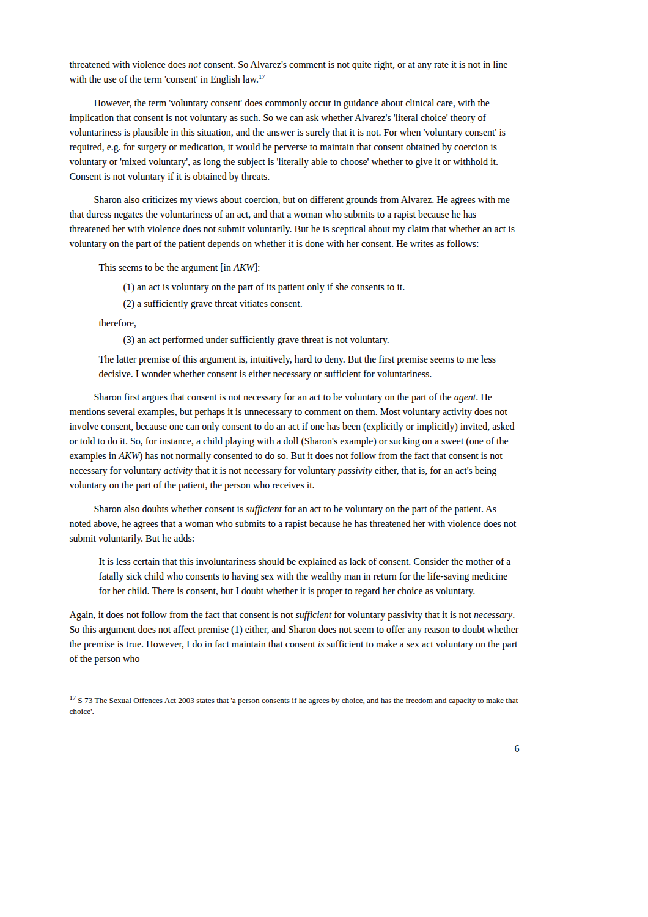threatened with violence does not consent. So Alvarez's comment is not quite right, or at any rate it is not in line with the use of the term 'consent' in English law.17
However, the term 'voluntary consent' does commonly occur in guidance about clinical care, with the implication that consent is not voluntary as such. So we can ask whether Alvarez's 'literal choice' theory of voluntariness is plausible in this situation, and the answer is surely that it is not. For when 'voluntary consent' is required, e.g. for surgery or medication, it would be perverse to maintain that consent obtained by coercion is voluntary or 'mixed voluntary', as long the subject is 'literally able to choose' whether to give it or withhold it. Consent is not voluntary if it is obtained by threats.
Sharon also criticizes my views about coercion, but on different grounds from Alvarez. He agrees with me that duress negates the voluntariness of an act, and that a woman who submits to a rapist because he has threatened her with violence does not submit voluntarily. But he is sceptical about my claim that whether an act is voluntary on the part of the patient depends on whether it is done with her consent. He writes as follows:
This seems to be the argument [in AKW]:
(1) an act is voluntary on the part of its patient only if she consents to it.
(2) a sufficiently grave threat vitiates consent.
therefore,
(3) an act performed under sufficiently grave threat is not voluntary.
The latter premise of this argument is, intuitively, hard to deny. But the first premise seems to me less decisive. I wonder whether consent is either necessary or sufficient for voluntariness.
Sharon first argues that consent is not necessary for an act to be voluntary on the part of the agent. He mentions several examples, but perhaps it is unnecessary to comment on them. Most voluntary activity does not involve consent, because one can only consent to do an act if one has been (explicitly or implicitly) invited, asked or told to do it. So, for instance, a child playing with a doll (Sharon's example) or sucking on a sweet (one of the examples in AKW) has not normally consented to do so. But it does not follow from the fact that consent is not necessary for voluntary activity that it is not necessary for voluntary passivity either, that is, for an act's being voluntary on the part of the patient, the person who receives it.
Sharon also doubts whether consent is sufficient for an act to be voluntary on the part of the patient. As noted above, he agrees that a woman who submits to a rapist because he has threatened her with violence does not submit voluntarily. But he adds:
It is less certain that this involuntariness should be explained as lack of consent. Consider the mother of a fatally sick child who consents to having sex with the wealthy man in return for the life-saving medicine for her child. There is consent, but I doubt whether it is proper to regard her choice as voluntary.
Again, it does not follow from the fact that consent is not sufficient for voluntary passivity that it is not necessary. So this argument does not affect premise (1) either, and Sharon does not seem to offer any reason to doubt whether the premise is true. However, I do in fact maintain that consent is sufficient to make a sex act voluntary on the part of the person who
17 S 73 The Sexual Offences Act 2003 states that 'a person consents if he agrees by choice, and has the freedom and capacity to make that choice'.
6